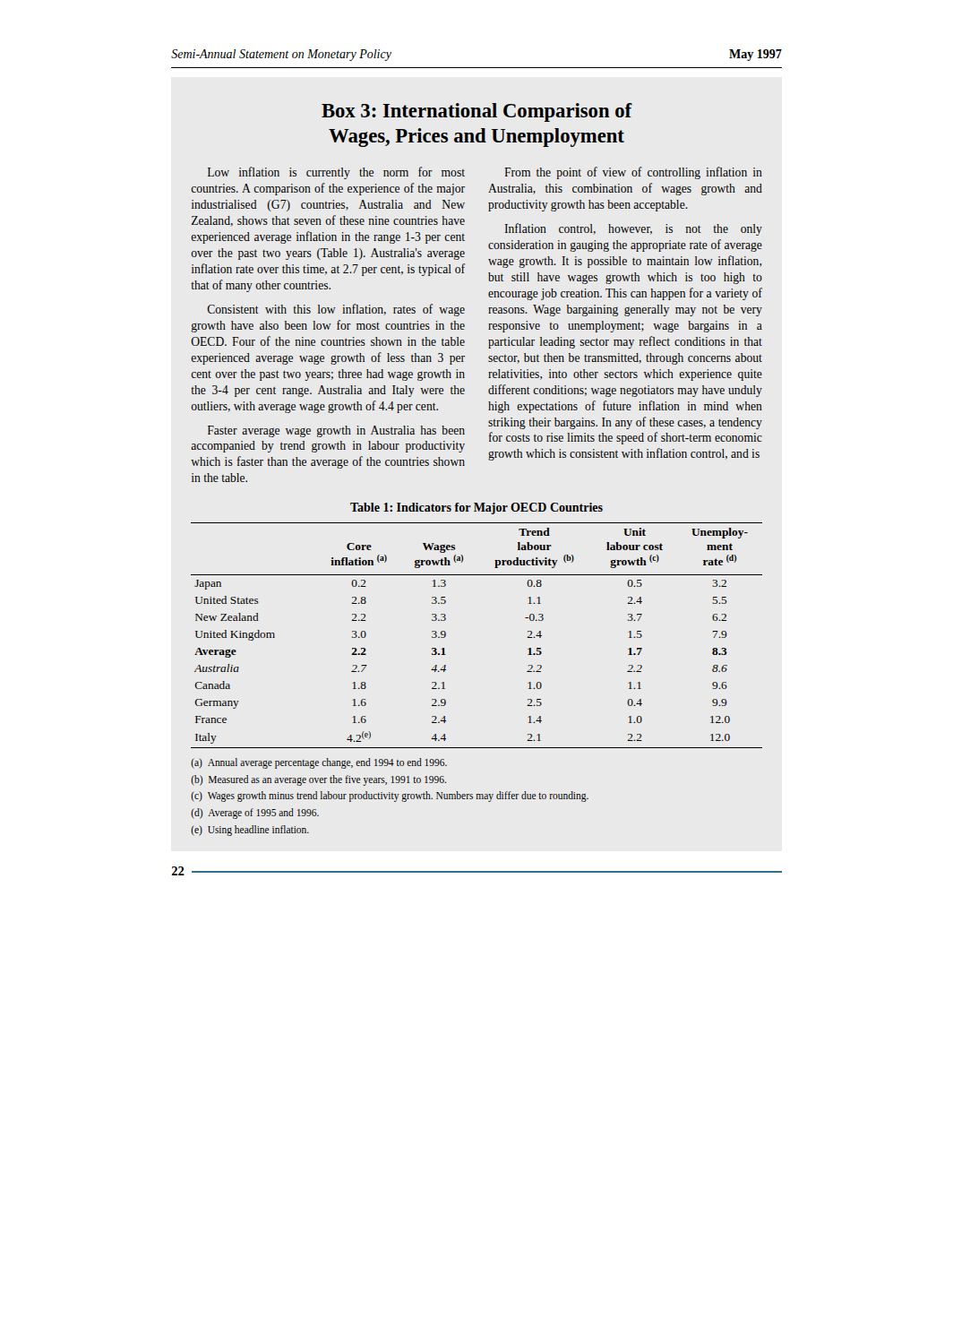Semi-Annual Statement on Monetary Policy
May 1997
Box 3: International Comparison of
Wages, Prices and Unemployment
Low inflation is currently the norm for most countries. A comparison of the experience of the major industrialised (G7) countries, Australia and New Zealand, shows that seven of these nine countries have experienced average inflation in the range 1-3 per cent over the past two years (Table 1). Australia's average inflation rate over this time, at 2.7 per cent, is typical of that of many other countries.
Consistent with this low inflation, rates of wage growth have also been low for most countries in the OECD. Four of the nine countries shown in the table experienced average wage growth of less than 3 per cent over the past two years; three had wage growth in the 3-4 per cent range. Australia and Italy were the outliers, with average wage growth of 4.4 per cent.
Faster average wage growth in Australia has been accompanied by trend growth in labour productivity which is faster than the average of the countries shown in the table.
From the point of view of controlling inflation in Australia, this combination of wages growth and productivity growth has been acceptable.
Inflation control, however, is not the only consideration in gauging the appropriate rate of average wage growth. It is possible to maintain low inflation, but still have wages growth which is too high to encourage job creation. This can happen for a variety of reasons. Wage bargaining generally may not be very responsive to unemployment; wage bargains in a particular leading sector may reflect conditions in that sector, but then be transmitted, through concerns about relativities, into other sectors which experience quite different conditions; wage negotiators may have unduly high expectations of future inflation in mind when striking their bargains. In any of these cases, a tendency for costs to rise limits the speed of short-term economic growth which is consistent with inflation control, and is
Table 1: Indicators for Major OECD Countries
| | Core inflation (a) | Wages growth (a) | Trend labour productivity (b) | Unit labour cost growth (c) | Unemploy- ment rate (d) |
| --- | --- | --- | --- | --- | --- |
| Japan | 0.2 | 1.3 | 0.8 | 0.5 | 3.2 |
| United States | 2.8 | 3.5 | 1.1 | 2.4 | 5.5 |
| New Zealand | 2.2 | 3.3 | -0.3 | 3.7 | 6.2 |
| United Kingdom | 3.0 | 3.9 | 2.4 | 1.5 | 7.9 |
| Average | 2.2 | 3.1 | 1.5 | 1.7 | 8.3 |
| Australia | 2.7 | 4.4 | 2.2 | 2.2 | 8.6 |
| Canada | 1.8 | 2.1 | 1.0 | 1.1 | 9.6 |
| Germany | 1.6 | 2.9 | 2.5 | 0.4 | 9.9 |
| France | 1.6 | 2.4 | 1.4 | 1.0 | 12.0 |
| Italy | 4.2 (e) | 4.4 | 2.1 | 2.2 | 12.0 |
(a) Annual average percentage change, end 1994 to end 1996.
(b) Measured as an average over the five years, 1991 to 1996.
(c) Wages growth minus trend labour productivity growth. Numbers may differ due to rounding.
(d) Average of 1995 and 1996.
(e) Using headline inflation.
22